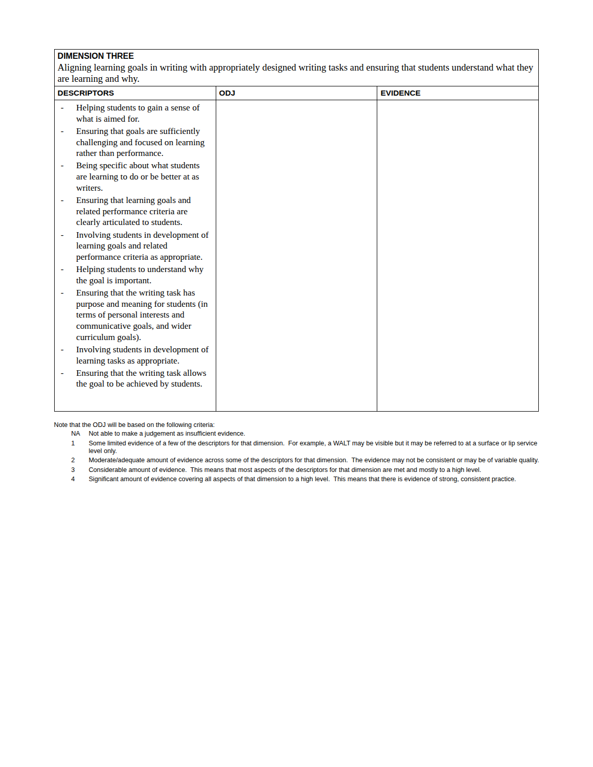| DIMENSION THREE Aligning learning goals in writing with appropriately designed writing tasks and ensuring that students understand what they are learning and why. |
| DESCRIPTORS | ODJ | EVIDENCE |
| Helping students to gain a sense of what is aimed for. Ensuring that goals are sufficiently challenging and focused on learning rather than performance. Being specific about what students are learning to do or be better at as writers. Ensuring that learning goals and related performance criteria are clearly articulated to students. Involving students in development of learning goals and related performance criteria as appropriate. Helping students to understand why the goal is important. Ensuring that the writing task has purpose and meaning for students (in terms of personal interests and communicative goals, and wider curriculum goals). Involving students in development of learning tasks as appropriate. Ensuring that the writing task allows the goal to be achieved by students. | | |
Note that the ODJ will be based on the following criteria:
| NA | Not able to make a judgement as insufficient evidence. |
| 1 | Some limited evidence of a few of the descriptors for that dimension. For example, a WALT may be visible but it may be referred to at a surface or lip service level only. |
| 2 | Moderate/adequate amount of evidence across some of the descriptors for that dimension. The evidence may not be consistent or may be of variable quality. |
| 3 | Considerable amount of evidence. This means that most aspects of the descriptors for that dimension are met and mostly to a high level. |
| 4 | Significant amount of evidence covering all aspects of that dimension to a high level. This means that there is evidence of strong, consistent practice. |